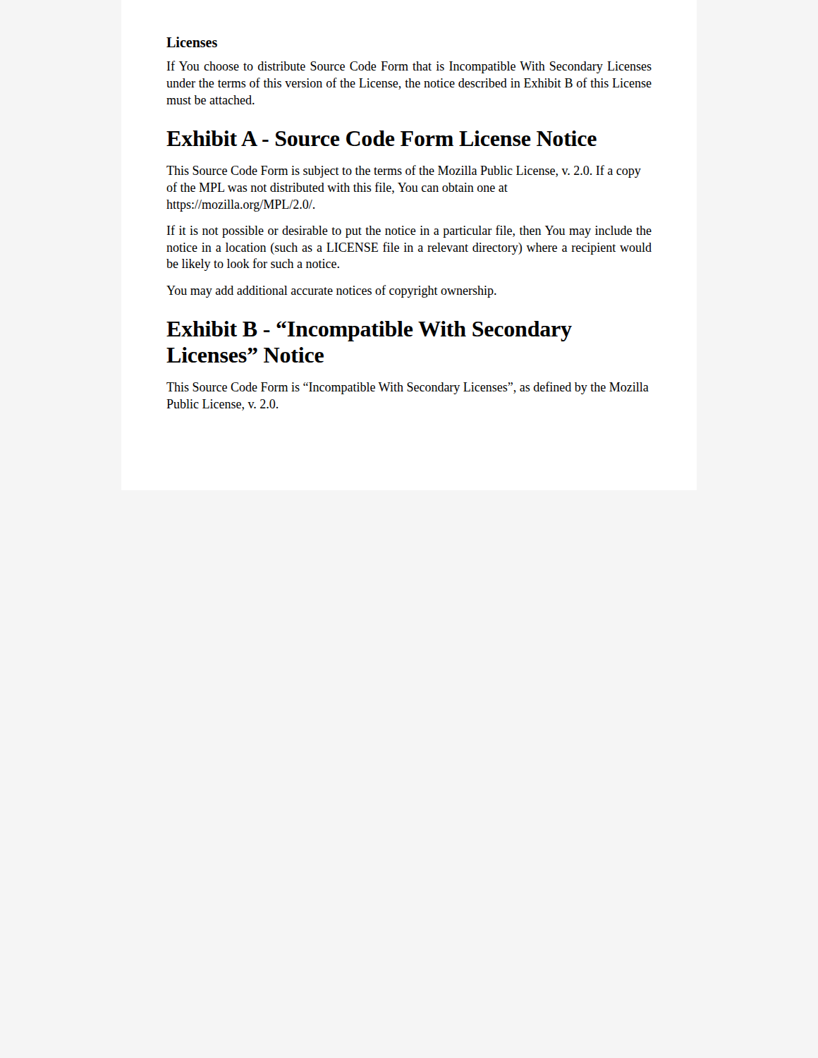Licenses
If You choose to distribute Source Code Form that is Incompatible With Secondary Licenses under the terms of this version of the License, the notice described in Exhibit B of this License must be attached.
Exhibit A - Source Code Form License Notice
This Source Code Form is subject to the terms of the Mozilla Public License, v. 2.0. If a copy of the MPL was not distributed with this file, You can obtain one at https://mozilla.org/MPL/2.0/.
If it is not possible or desirable to put the notice in a particular file, then You may include the notice in a location (such as a LICENSE file in a relevant directory) where a recipient would be likely to look for such a notice.
You may add additional accurate notices of copyright ownership.
Exhibit B - “Incompatible With Secondary Licenses” Notice
This Source Code Form is “Incompatible With Secondary Licenses”, as defined by the Mozilla Public License, v. 2.0.